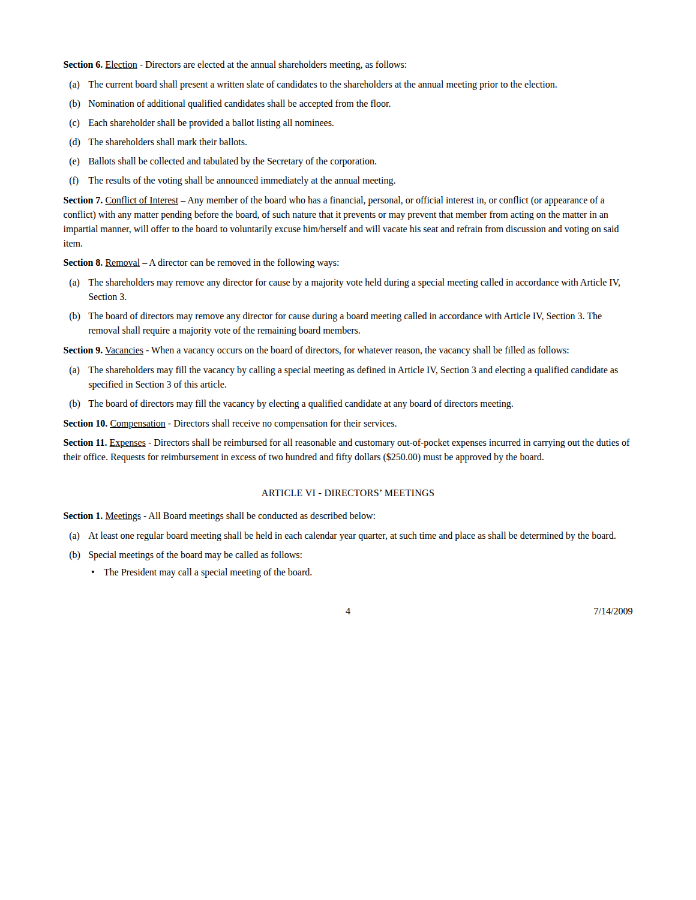Section 6. Election - Directors are elected at the annual shareholders meeting, as follows:
(a) The current board shall present a written slate of candidates to the shareholders at the annual meeting prior to the election.
(b) Nomination of additional qualified candidates shall be accepted from the floor.
(c) Each shareholder shall be provided a ballot listing all nominees.
(d) The shareholders shall mark their ballots.
(e) Ballots shall be collected and tabulated by the Secretary of the corporation.
(f) The results of the voting shall be announced immediately at the annual meeting.
Section 7. Conflict of Interest – Any member of the board who has a financial, personal, or official interest in, or conflict (or appearance of a conflict) with any matter pending before the board, of such nature that it prevents or may prevent that member from acting on the matter in an impartial manner, will offer to the board to voluntarily excuse him/herself and will vacate his seat and refrain from discussion and voting on said item.
Section 8. Removal – A director can be removed in the following ways:
(a) The shareholders may remove any director for cause by a majority vote held during a special meeting called in accordance with Article IV, Section 3.
(b) The board of directors may remove any director for cause during a board meeting called in accordance with Article IV, Section 3. The removal shall require a majority vote of the remaining board members.
Section 9. Vacancies - When a vacancy occurs on the board of directors, for whatever reason, the vacancy shall be filled as follows:
(a) The shareholders may fill the vacancy by calling a special meeting as defined in Article IV, Section 3 and electing a qualified candidate as specified in Section 3 of this article.
(b) The board of directors may fill the vacancy by electing a qualified candidate at any board of directors meeting.
Section 10. Compensation - Directors shall receive no compensation for their services.
Section 11. Expenses - Directors shall be reimbursed for all reasonable and customary out-of-pocket expenses incurred in carrying out the duties of their office. Requests for reimbursement in excess of two hundred and fifty dollars ($250.00) must be approved by the board.
ARTICLE VI - DIRECTORS’ MEETINGS
Section 1. Meetings - All Board meetings shall be conducted as described below:
(a) At least one regular board meeting shall be held in each calendar year quarter, at such time and place as shall be determined by the board.
(b) Special meetings of the board may be called as follows:
The President may call a special meeting of the board.
4 7/14/2009